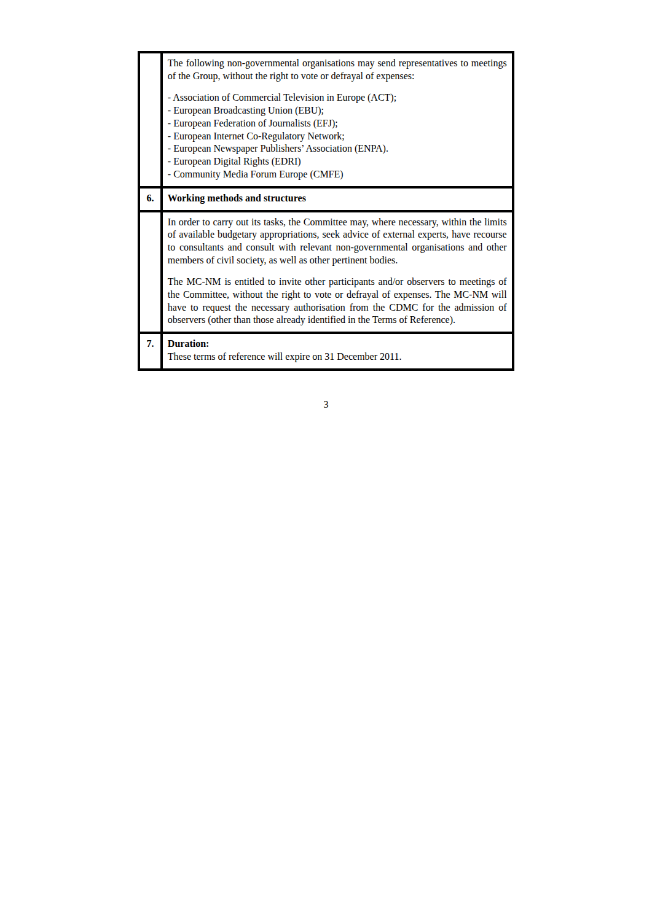| | The following non-governmental organisations may send representatives to meetings of the Group, without the right to vote or defrayal of expenses: - Association of Commercial Television in Europe (ACT); - European Broadcasting Union (EBU); - European Federation of Journalists (EFJ); - European Internet Co-Regulatory Network; - European Newspaper Publishers’ Association (ENPA). - European Digital Rights (EDRI) - Community Media Forum Europe (CMFE) |
| 6. | Working methods and structures |
| | In order to carry out its tasks, the Committee may, where necessary, within the limits of available budgetary appropriations, seek advice of external experts, have recourse to consultants and consult with relevant non-governmental organisations and other members of civil society, as well as other pertinent bodies. The MC-NM is entitled to invite other participants and/or observers to meetings of the Committee, without the right to vote or defrayal of expenses. The MC-NM will have to request the necessary authorisation from the CDMC for the admission of observers (other than those already identified in the Terms of Reference). |
| 7. | Duration: These terms of reference will expire on 31 December 2011. |
3